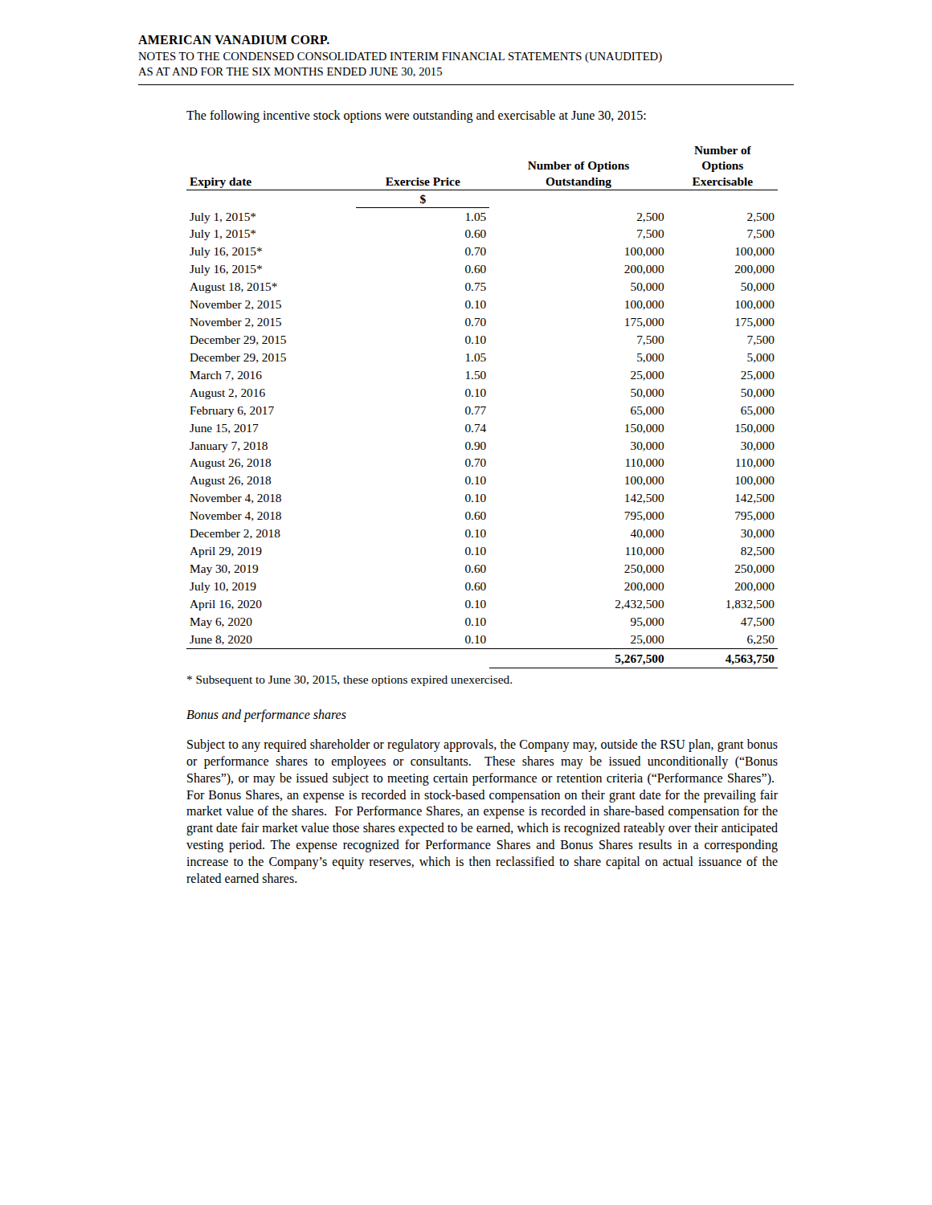AMERICAN VANADIUM CORP.
NOTES TO THE CONDENSED CONSOLIDATED INTERIM FINANCIAL STATEMENTS (UNAUDITED)
AS AT AND FOR THE SIX MONTHS ENDED JUNE 30, 2015
The following incentive stock options were outstanding and exercisable at June 30, 2015:
| | | | Number of |
| --- | --- | --- | --- |
| | | Number of Options | Options |
| Expiry date | Exercise Price | Outstanding | Exercisable |
| | $ | | |
| July 1, 2015* | 1.05 | 2,500 | 2,500 |
| July 1, 2015* | 0.60 | 7,500 | 7,500 |
| July 16, 2015* | 0.70 | 100,000 | 100,000 |
| July 16, 2015* | 0.60 | 200,000 | 200,000 |
| August 18, 2015* | 0.75 | 50,000 | 50,000 |
| November 2, 2015 | 0.10 | 100,000 | 100,000 |
| November 2, 2015 | 0.70 | 175,000 | 175,000 |
| December 29, 2015 | 0.10 | 7,500 | 7,500 |
| December 29, 2015 | 1.05 | 5,000 | 5,000 |
| March 7, 2016 | 1.50 | 25,000 | 25,000 |
| August 2, 2016 | 0.10 | 50,000 | 50,000 |
| February 6, 2017 | 0.77 | 65,000 | 65,000 |
| June 15, 2017 | 0.74 | 150,000 | 150,000 |
| January 7, 2018 | 0.90 | 30,000 | 30,000 |
| August 26, 2018 | 0.70 | 110,000 | 110,000 |
| August 26, 2018 | 0.10 | 100,000 | 100,000 |
| November 4, 2018 | 0.10 | 142,500 | 142,500 |
| November 4, 2018 | 0.60 | 795,000 | 795,000 |
| December 2, 2018 | 0.10 | 40,000 | 30,000 |
| April 29, 2019 | 0.10 | 110,000 | 82,500 |
| May 30, 2019 | 0.60 | 250,000 | 250,000 |
| July 10, 2019 | 0.60 | 200,000 | 200,000 |
| April 16, 2020 | 0.10 | 2,432,500 | 1,832,500 |
| May 6, 2020 | 0.10 | 95,000 | 47,500 |
| June 8, 2020 | 0.10 | 25,000 | 6,250 |
| | | 5,267,500 | 4,563,750 |
* Subsequent to June 30, 2015, these options expired unexercised.
Bonus and performance shares
Subject to any required shareholder or regulatory approvals, the Company may, outside the RSU plan, grant bonus or performance shares to employees or consultants. These shares may be issued unconditionally (“Bonus Shares”), or may be issued subject to meeting certain performance or retention criteria (“Performance Shares”). For Bonus Shares, an expense is recorded in stock-based compensation on their grant date for the prevailing fair market value of the shares. For Performance Shares, an expense is recorded in share-based compensation for the grant date fair market value those shares expected to be earned, which is recognized rateably over their anticipated vesting period. The expense recognized for Performance Shares and Bonus Shares results in a corresponding increase to the Company’s equity reserves, which is then reclassified to share capital on actual issuance of the related earned shares.